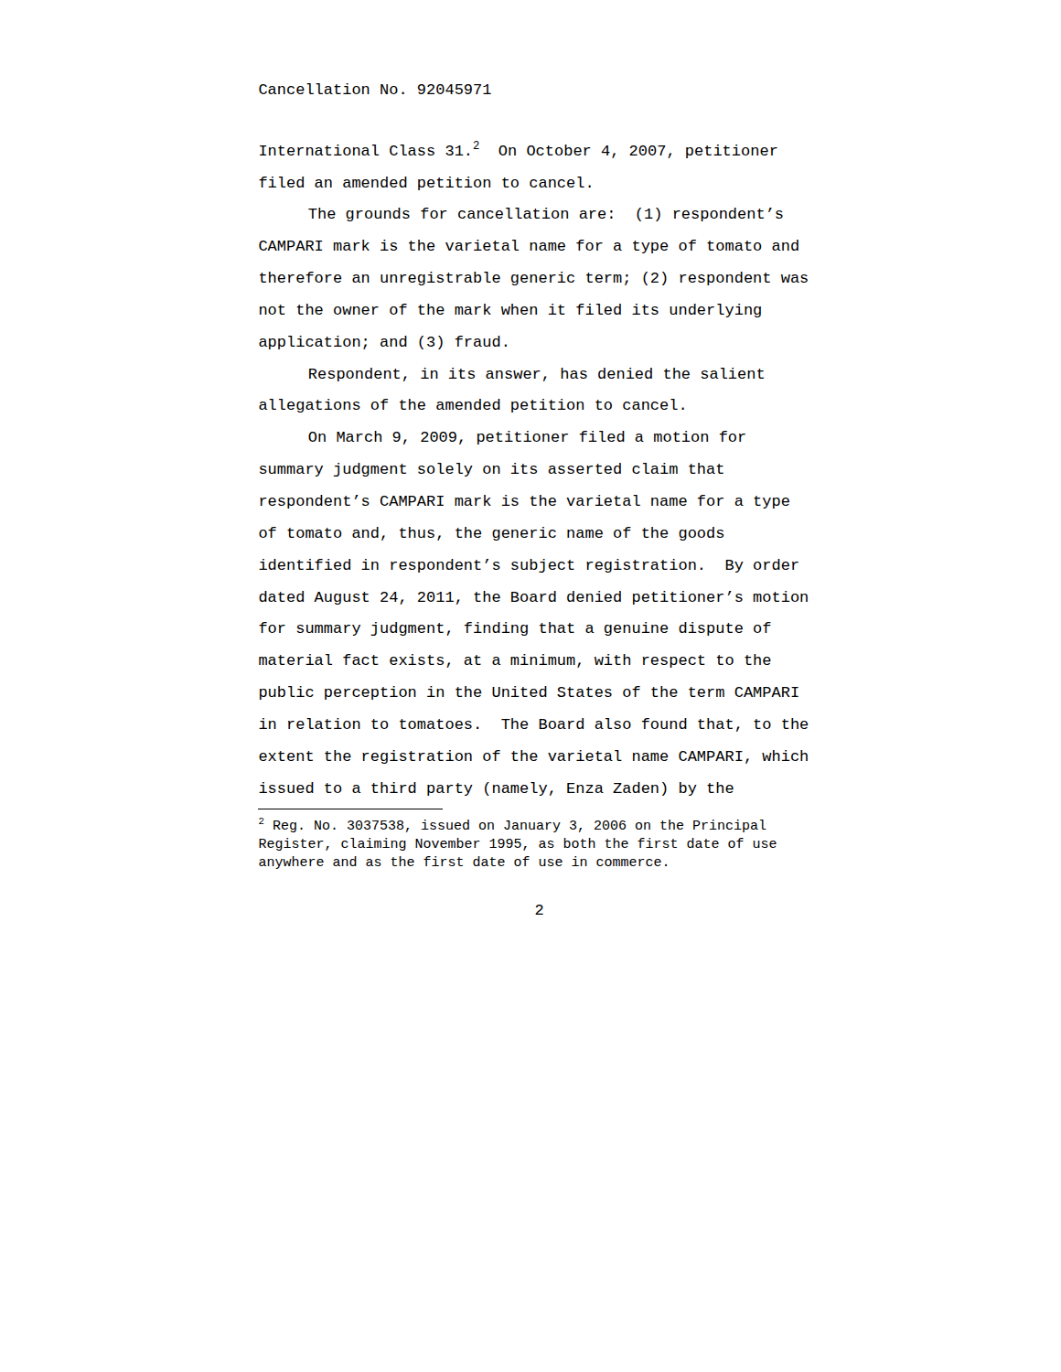Cancellation No. 92045971
International Class 31.2 On October 4, 2007, petitioner
filed an amended petition to cancel.
The grounds for cancellation are: (1) respondent’s
CAMPARI mark is the varietal name for a type of tomato and
therefore an unregistrable generic term; (2) respondent was
not the owner of the mark when it filed its underlying
application; and (3) fraud.
Respondent, in its answer, has denied the salient
allegations of the amended petition to cancel.
On March 9, 2009, petitioner filed a motion for
summary judgment solely on its asserted claim that
respondent’s CAMPARI mark is the varietal name for a type
of tomato and, thus, the generic name of the goods
identified in respondent’s subject registration. By order
dated August 24, 2011, the Board denied petitioner’s motion
for summary judgment, finding that a genuine dispute of
material fact exists, at a minimum, with respect to the
public perception in the United States of the term CAMPARI
in relation to tomatoes. The Board also found that, to the
extent the registration of the varietal name CAMPARI, which
issued to a third party (namely, Enza Zaden) by the
2 Reg. No. 3037538, issued on January 3, 2006 on the Principal
Register, claiming November 1995, as both the first date of use
anywhere and as the first date of use in commerce.
2